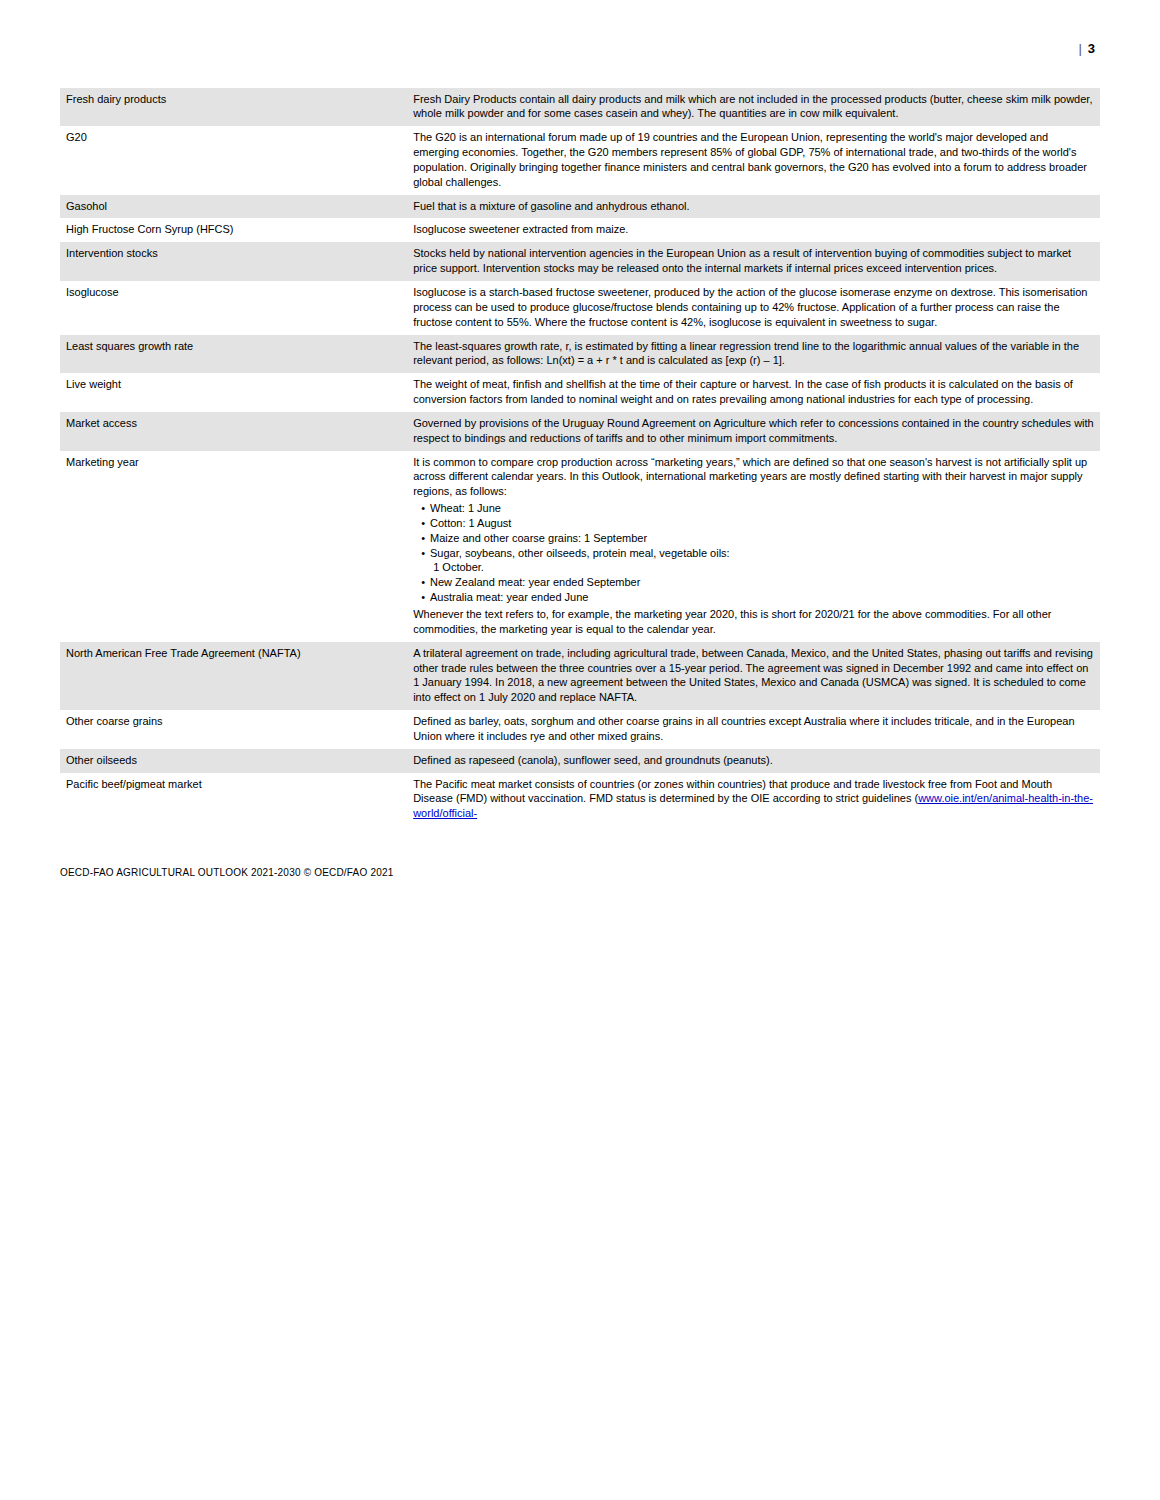|3
| Fresh dairy products | Fresh Dairy Products contain all dairy products and milk which are not included in the processed products (butter, cheese skim milk powder, whole milk powder and for some cases casein and whey). The quantities are in cow milk equivalent. |
| G20 | The G20 is an international forum made up of 19 countries and the European Union, representing the world's major developed and emerging economies. Together, the G20 members represent 85% of global GDP, 75% of international trade, and two-thirds of the world's population. Originally bringing together finance ministers and central bank governors, the G20 has evolved into a forum to address broader global challenges. |
| Gasohol | Fuel that is a mixture of gasoline and anhydrous ethanol. |
| High Fructose Corn Syrup (HFCS) | Isoglucose sweetener extracted from maize. |
| Intervention stocks | Stocks held by national intervention agencies in the European Union as a result of intervention buying of commodities subject to market price support. Intervention stocks may be released onto the internal markets if internal prices exceed intervention prices. |
| Isoglucose | Isoglucose is a starch-based fructose sweetener, produced by the action of the glucose isomerase enzyme on dextrose. This isomerisation process can be used to produce glucose/fructose blends containing up to 42% fructose. Application of a further process can raise the fructose content to 55%. Where the fructose content is 42%, isoglucose is equivalent in sweetness to sugar. |
| Least squares growth rate | The least-squares growth rate, r, is estimated by fitting a linear regression trend line to the logarithmic annual values of the variable in the relevant period, as follows: Ln(xt) = a + r * t and is calculated as [exp (r) – 1]. |
| Live weight | The weight of meat, finfish and shellfish at the time of their capture or harvest. In the case of fish products it is calculated on the basis of conversion factors from landed to nominal weight and on rates prevailing among national industries for each type of processing. |
| Market access | Governed by provisions of the Uruguay Round Agreement on Agriculture which refer to concessions contained in the country schedules with respect to bindings and reductions of tariffs and to other minimum import commitments. |
| Marketing year | It is common to compare crop production across “marketing years,” which are defined so that one season's harvest is not artificially split up across different calendar years. In this Outlook, international marketing years are mostly defined starting with their harvest in major supply regions, as follows: Wheat: 1 June Cotton: 1 August Maize and other coarse grains: 1 September Sugar, soybeans, other oilseeds, protein meal, vegetable oils: 1 October. New Zealand meat: year ended September Australia meat: year ended June Whenever the text refers to, for example, the marketing year 2020, this is short for 2020/21 for the above commodities. For all other commodities, the marketing year is equal to the calendar year. |
| North American Free Trade Agreement (NAFTA) | A trilateral agreement on trade, including agricultural trade, between Canada, Mexico, and the United States, phasing out tariffs and revising other trade rules between the three countries over a 15-year period. The agreement was signed in December 1992 and came into effect on 1 January 1994. In 2018, a new agreement between the United States, Mexico and Canada (USMCA) was signed. It is scheduled to come into effect on 1 July 2020 and replace NAFTA. |
| Other coarse grains | Defined as barley, oats, sorghum and other coarse grains in all countries except Australia where it includes triticale, and in the European Union where it includes rye and other mixed grains. |
| Other oilseeds | Defined as rapeseed (canola), sunflower seed, and groundnuts (peanuts). |
| Pacific beef/pigmeat market | The Pacific meat market consists of countries (or zones within countries) that produce and trade livestock free from Foot and Mouth Disease (FMD) without vaccination. FMD status is determined by the OIE according to strict guidelines ( www.oie.int/en/animal-health-in-the-world/official- |
OECD-FAO AGRICULTURAL OUTLOOK 2021-2030 © OECD/FAO 2021